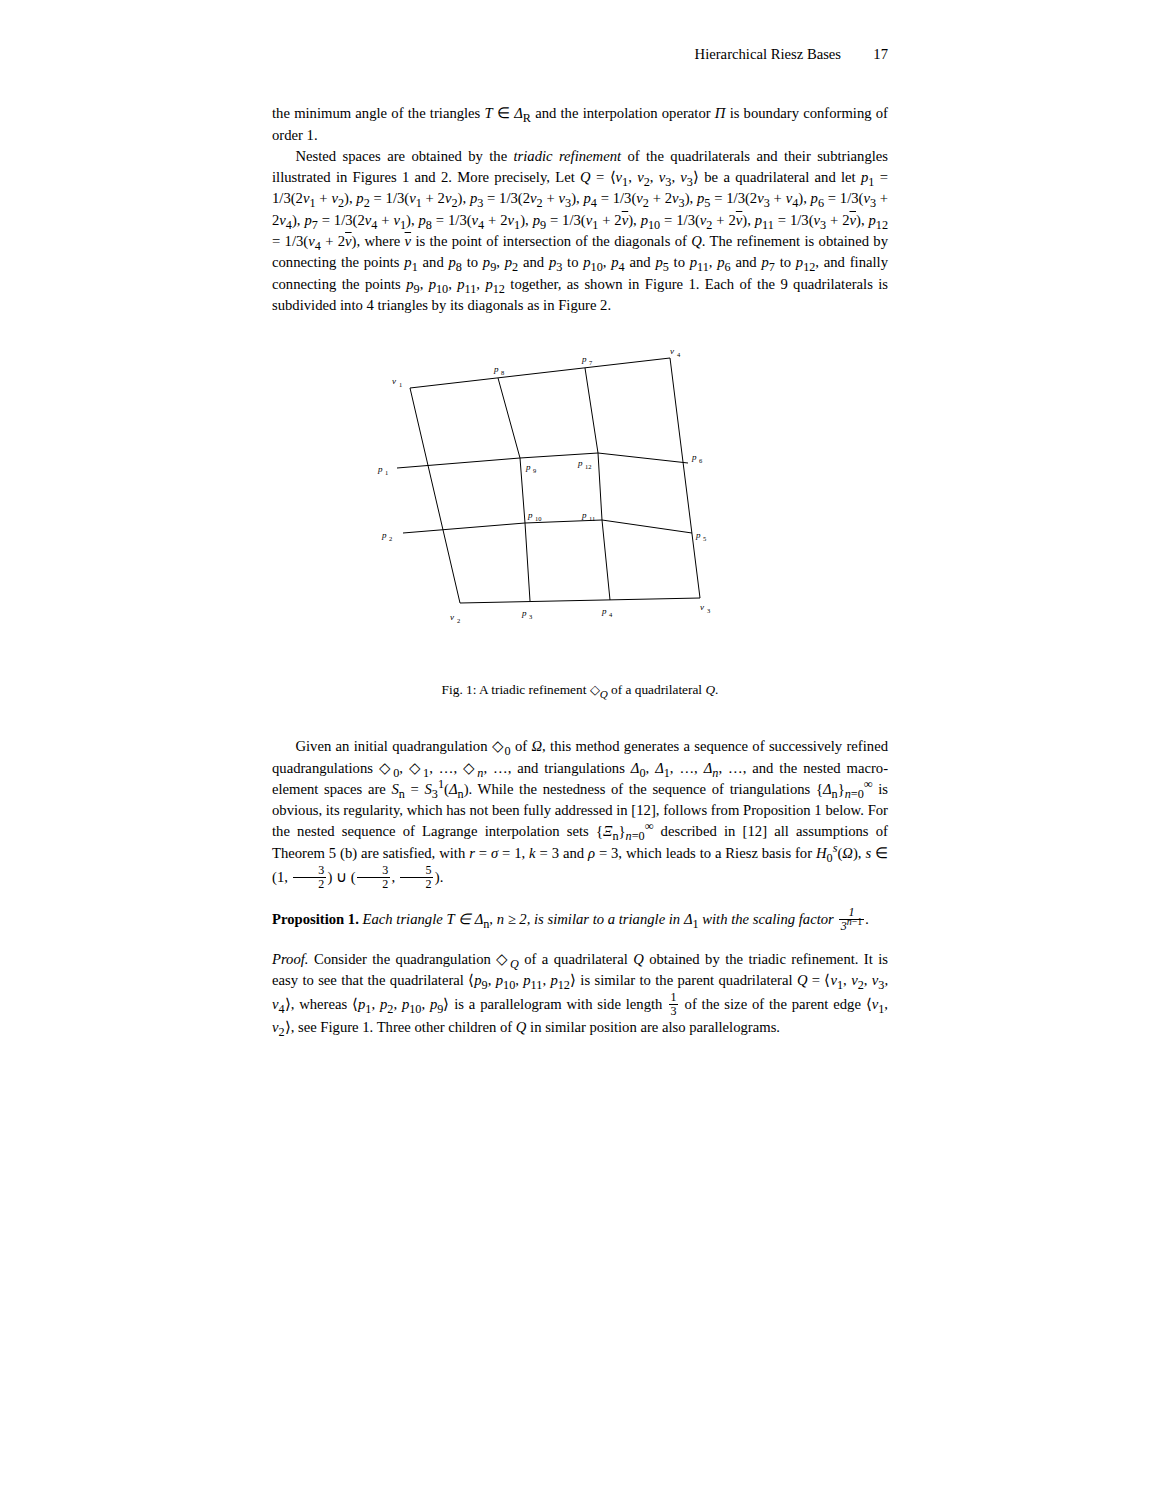Hierarchical Riesz Bases 17
the minimum angle of the triangles T ∈ ΔR and the interpolation operator Π is boundary conforming of order 1.
Nested spaces are obtained by the triadic refinement of the quadrilaterals and their subtriangles illustrated in Figures 1 and 2. More precisely, Let Q = ⟨v1, v2, v3, v3⟩ be a quadrilateral and let p1 = 1/3(2v1 + v2), p2 = 1/3(v1 + 2v2), p3 = 1/3(2v2 + v3), p4 = 1/3(v2 + 2v3), p5 = 1/3(2v3 + v4), p6 = 1/3(v3 + 2v4), p7 = 1/3(2v4 + v1), p8 = 1/3(v4 + 2v1), p9 = 1/3(v1 + 2v), p10 = 1/3(v2 + 2v), p11 = 1/3(v3 + 2v), p12 = 1/3(v4 + 2v), where v is the point of intersection of the diagonals of Q. The refinement is obtained by connecting the points p1 and p8 to p9, p2 and p3 to p10, p4 and p5 to p11, p6 and p7 to p12, and finally connecting the points p9, p10, p11, p12 together, as shown in Figure 1. Each of the 9 quadrilaterals is subdivided into 4 triangles by its diagonals as in Figure 2.
v1 v2 v3 v4 p1 p2 p3 p4 p5 p6 p7 p8 p9 p10 p11 p12
Fig. 1: A triadic refinement ◇Q of a quadrilateral Q.
Given an initial quadrangulation ◇0 of Ω, this method generates a sequence of successively refined quadrangulations ◇0, ◇1, …, ◇n, …, and triangulations Δ0, Δ1, …, Δn, …, and the nested macro-element spaces are Sn = S31(Δn). While the nestedness of the sequence of triangulations {Δn}n=0∞ is obvious, its regularity, which has not been fully addressed in [12], follows from Proposition 1 below. For the nested sequence of Lagrange interpolation sets {Ξn}n=0∞ described in [12] all assumptions of Theorem 5 (b) are satisfied, with r = σ = 1, k = 3 and ρ = 3, which leads to a Riesz basis for H0s(Ω), s ∈ (1, 32) ∪ (32, 52).
Proposition 1. Each triangle T ∈ Δn, n ≥ 2, is similar to a triangle in Δ1 with the scaling factor 13n−1.
Proof. Consider the quadrangulation ◇Q of a quadrilateral Q obtained by the triadic refinement. It is easy to see that the quadrilateral ⟨p9, p10, p11, p12⟩ is similar to the parent quadrilateral Q = ⟨v1, v2, v3, v4⟩, whereas ⟨p1, p2, p10, p9⟩ is a parallelogram with side length 13 of the size of the parent edge ⟨v1, v2⟩, see Figure 1. Three other children of Q in similar position are also parallelograms.